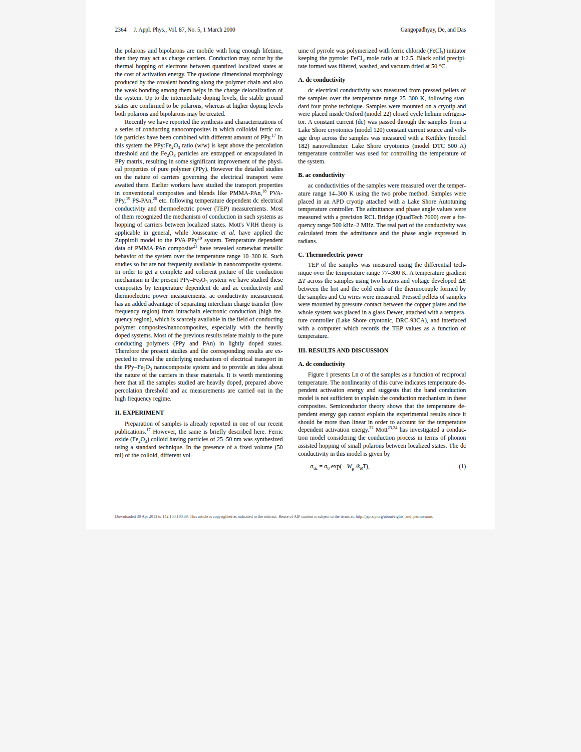2364 J. Appl. Phys., Vol. 87, No. 5, 1 March 2000
Gangopadhyay, De, and Das
the polarons and bipolarons are mobile with long enough lifetime, then they may act as charge carriers. Conduction may occur by the thermal hopping of electrons between quantized localized states at the cost of activation energy. The quasione-dimensional morphology produced by the covalent bonding along the polymer chain and also the weak bonding among them helps in the charge delocalization of the system. Up to the intermediate doping levels, the stable ground states are confirmed to be polarons, whereas at higher doping levels both polarons and bipolarons may be created.
Recently we have reported the synthesis and characterizations of a series of conducting nanocomposites in which colloidal ferric oxide particles have been combined with different amount of PPy.17 In this system the PPy:Fe2O3 ratio (w/w) is kept above the percolation threshold and the Fe2O3 particles are entrapped or encapsulated in PPy matrix, resulting in some significant improvement of the physical properties of pure polymer (PPy). However the detailed studies on the nature of carriers governing the electrical transport were awaited there. Earlier workers have studied the transport properties in conventional composites and blends like PMMA-PAn,18 PVA-PPy,19 PS-PAn,20 etc. following temperature dependent dc electrical conductivity and thermoelectric power (TEP) measurements. Most of them recognized the mechanism of conduction in such systems as hopping of carriers between localized states. Mott's VRH theory is applicable in general, while Jousseame et al. have applied the Zuppiroli model to the PVA-PPy19 system. Temperature dependent data of PMMA-PAn composite21 have revealed somewhat metallic behavior of the system over the temperature range 10–300 K. Such studies so far are not frequently available in nanocomposite systems. In order to get a complete and coherent picture of the conduction mechanism in the present PPy–Fe2O3 system we have studied these composites by temperature dependent dc and ac conductivity and thermoelectric power measurements. ac conductivity measurement has an added advantage of separating interchain charge transfer (low frequency region) from intrachain electronic conduction (high frequency region), which is scarcely available in the field of conducting polymer composites/nanocomposites, especially with the heavily doped systems. Most of the previous results relate mainly to the pure conducting polymers (PPy and PAn) in lightly doped states. Therefore the present studies and the corresponding results are expected to reveal the underlying mechanism of electrical transport in the PPy–Fe2O3 nanocomposite system and to provide an idea about the nature of the carriers in these materials. It is worth mentioning here that all the samples studied are heavily doped, prepared above percolation threshold and ac measurements are carried out in the high frequency regime.
II. EXPERIMENT
Preparation of samples is already reported in one of our recent publications.17 However, the same is briefly described here. Ferric oxide (Fe2O3) colloid having particles of 25–50 nm was synthesized using a standard technique. In the presence of a fixed volume (50 ml) of the colloid, different vol-
ume of pyrrole was polymerized with ferric chloride (FeCl3) initiator keeping the pyrrole: FeCl3 mole ratio at 1:2.5. Black solid precipitate formed was filtered, washed, and vacuum dried at 50 °C.
A. dc conductivity
dc electrical conductivity was measured from pressed pellets of the samples over the temperature range 25–300 K, following standard four probe technique. Samples were mounted on a cryotip and were placed inside Oxford (model 22) closed cycle helium refrigerator. A constant current (dc) was passed through the samples from a Lake Shore cryotonics (model 120) constant current source and voltage drop across the samples was measured with a Keithley (model 182) nanovoltmeter. Lake Shore cryotonics (model DTC 500 A) temperature controller was used for controlling the temperature of the system.
B. ac conductivity
ac conductivities of the samples were measured over the temperature range 14–300 K using the two probe method. Samples were placed in an APD cryotip attached with a Lake Shore Autotuning temperature controller. The admittance and phase angle values were measured with a precision RCL Bridge (QuadTech 7600) over a frequency range 500 kHz–2 MHz. The real part of the conductivity was calculated from the admittance and the phase angle expressed in radians.
C. Thermoelectric power
TEP of the samples was measured using the differential technique over the temperature range 77–300 K. A temperature gradient ΔT across the samples using two heaters and voltage developed ΔE between the hot and the cold ends of the thermocouple formed by the samples and Cu wires were measured. Pressed pellets of samples were mounted by pressure contact between the copper plates and the whole system was placed in a glass Dewer, attached with a temperature controller (Lake Shore cryotonic, DRC-93CA), and interfaced with a computer which records the TEP values as a function of temperature.
III. RESULTS AND DISCUSSION
A. dc conductivity
Figure 1 presents Ln σ of the samples as a function of reciprocal temperature. The nonlinearity of this curve indicates temperature dependent activation energy and suggests that the band conduction model is not sufficient to explain the conduction mechanism in these composites. Semiconductor theory shows that the temperature dependent energy gap cannot explain the experimental results since it should be more than linear in order to account for the temperature dependent activation energy.22 Mott23,24 has investigated a conduction model considering the conduction process in terms of phonon assisted hopping of small polarons between localized states. The dc conductivity in this model is given by
σdc = σ0 exp(− Wg /kBT),
(1)
Downloaded 30 Apr 2013 to 142.150.190.39. This article is copyrighted as indicated in the abstract. Reuse of AIP content is subject to the terms at: http://jap.aip.org/about/rights_and_permissions